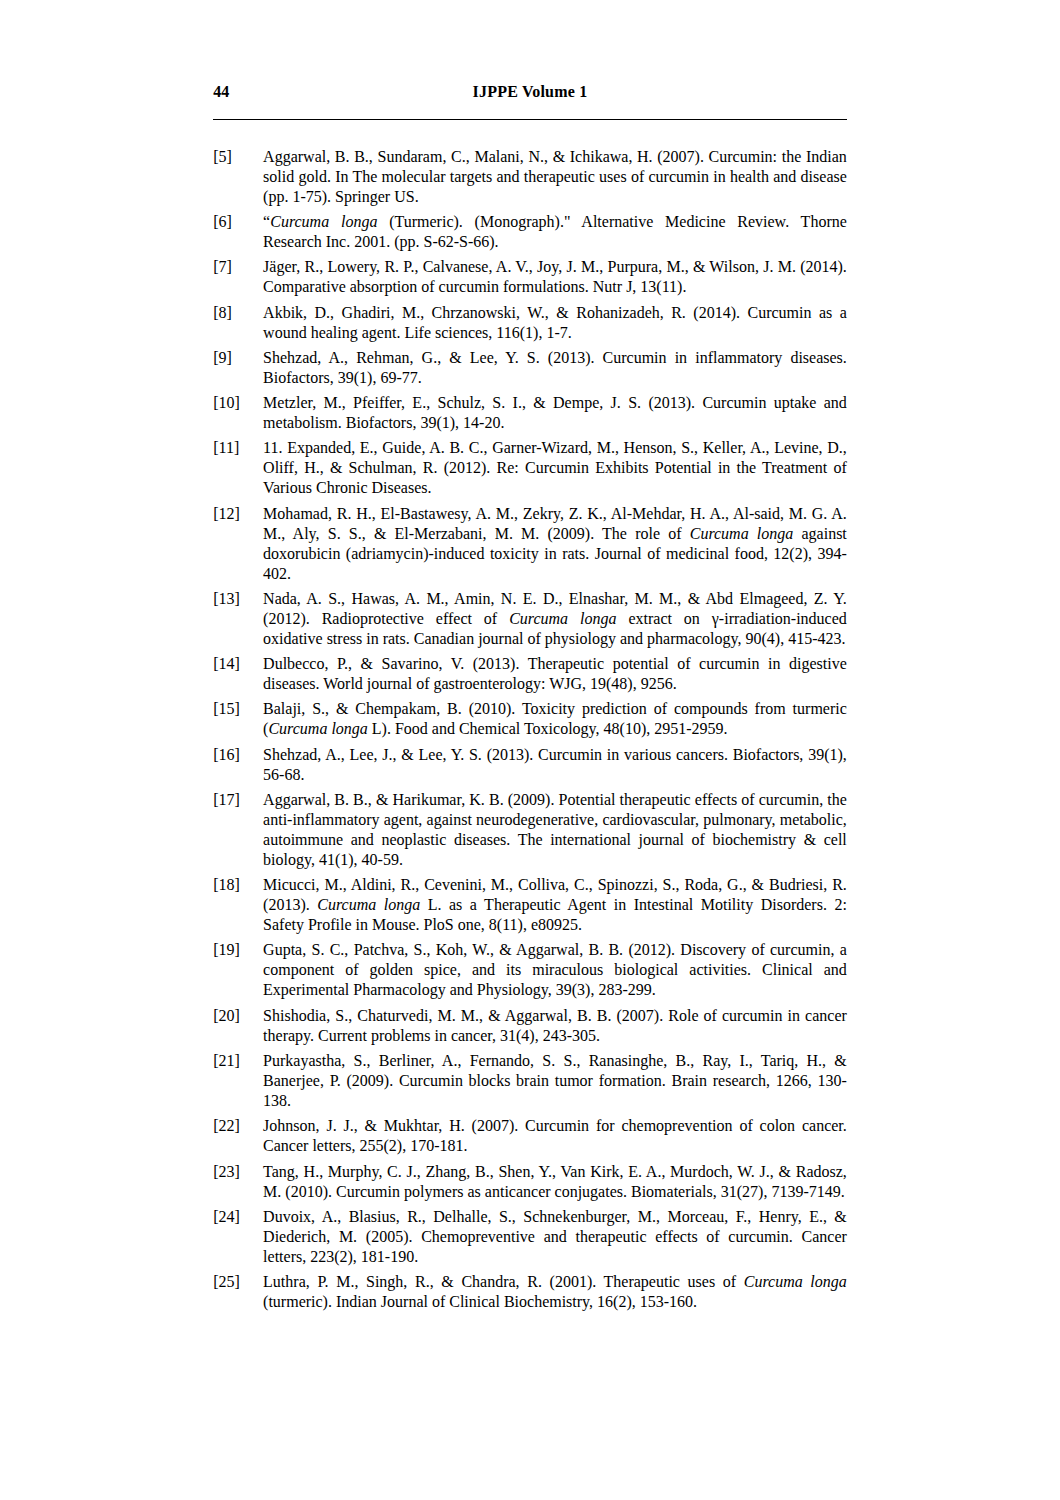44 IJPPE Volume 1
[5] Aggarwal, B. B., Sundaram, C., Malani, N., & Ichikawa, H. (2007). Curcumin: the Indian solid gold. In The molecular targets and therapeutic uses of curcumin in health and disease (pp. 1-75). Springer US.
[6]“Curcuma longa (Turmeric). (Monograph)." Alternative Medicine Review. Thorne Research Inc. 2001. (pp. S-62-S-66).
[7] Jäger, R., Lowery, R. P., Calvanese, A. V., Joy, J. M., Purpura, M., & Wilson, J. M. (2014). Comparative absorption of curcumin formulations. Nutr J, 13(11).
[8] Akbik, D., Ghadiri, M., Chrzanowski, W., & Rohanizadeh, R. (2014). Curcumin as a wound healing agent. Life sciences, 116(1), 1-7.
[9] Shehzad, A., Rehman, G., & Lee, Y. S. (2013). Curcumin in inflammatory diseases. Biofactors, 39(1), 69-77.
[10] Metzler, M., Pfeiffer, E., Schulz, S. I., & Dempe, J. S. (2013). Curcumin uptake and metabolism. Biofactors, 39(1), 14-20.
[11] 11. Expanded, E., Guide, A. B. C., Garner-Wizard, M., Henson, S., Keller, A., Levine, D., Oliff, H., & Schulman, R. (2012). Re: Curcumin Exhibits Potential in the Treatment of Various Chronic Diseases.
[12] Mohamad, R. H., El-Bastawesy, A. M., Zekry, Z. K., Al-Mehdar, H. A., Al-said, M. G. A. M., Aly, S. S., & El-Merzabani, M. M. (2009). The role of Curcuma longa against doxorubicin (adriamycin)-induced toxicity in rats. Journal of medicinal food, 12(2), 394-402.
[13] Nada, A. S., Hawas, A. M., Amin, N. E. D., Elnashar, M. M., & Abd Elmageed, Z. Y. (2012). Radioprotective effect of Curcuma longa extract on γ-irradiation-induced oxidative stress in rats. Canadian journal of physiology and pharmacology, 90(4), 415-423.
[14] Dulbecco, P., & Savarino, V. (2013). Therapeutic potential of curcumin in digestive diseases. World journal of gastroenterology: WJG, 19(48), 9256.
[15] Balaji, S., & Chempakam, B. (2010). Toxicity prediction of compounds from turmeric (Curcuma longa L). Food and Chemical Toxicology, 48(10), 2951-2959.
[16] Shehzad, A., Lee, J., & Lee, Y. S. (2013). Curcumin in various cancers. Biofactors, 39(1), 56-68.
[17] Aggarwal, B. B., & Harikumar, K. B. (2009). Potential therapeutic effects of curcumin, the anti-inflammatory agent, against neurodegenerative, cardiovascular, pulmonary, metabolic, autoimmune and neoplastic diseases. The international journal of biochemistry & cell biology, 41(1), 40-59.
[18] Micucci, M., Aldini, R., Cevenini, M., Colliva, C., Spinozzi, S., Roda, G., & Budriesi, R. (2013). Curcuma longa L. as a Therapeutic Agent in Intestinal Motility Disorders. 2: Safety Profile in Mouse. PloS one, 8(11), e80925.
[19] Gupta, S. C., Patchva, S., Koh, W., & Aggarwal, B. B. (2012). Discovery of curcumin, a component of golden spice, and its miraculous biological activities. Clinical and Experimental Pharmacology and Physiology, 39(3), 283-299.
[20] Shishodia, S., Chaturvedi, M. M., & Aggarwal, B. B. (2007). Role of curcumin in cancer therapy. Current problems in cancer, 31(4), 243-305.
[21] Purkayastha, S., Berliner, A., Fernando, S. S., Ranasinghe, B., Ray, I., Tariq, H., & Banerjee, P. (2009). Curcumin blocks brain tumor formation. Brain research, 1266, 130-138.
[22] Johnson, J. J., & Mukhtar, H. (2007). Curcumin for chemoprevention of colon cancer. Cancer letters, 255(2), 170-181.
[23] Tang, H., Murphy, C. J., Zhang, B., Shen, Y., Van Kirk, E. A., Murdoch, W. J., & Radosz, M. (2010). Curcumin polymers as anticancer conjugates. Biomaterials, 31(27), 7139-7149.
[24] Duvoix, A., Blasius, R., Delhalle, S., Schnekenburger, M., Morceau, F., Henry, E., & Diederich, M. (2005). Chemopreventive and therapeutic effects of curcumin. Cancer letters, 223(2), 181-190.
[25] Luthra, P. M., Singh, R., & Chandra, R. (2001). Therapeutic uses of Curcuma longa (turmeric). Indian Journal of Clinical Biochemistry, 16(2), 153-160.